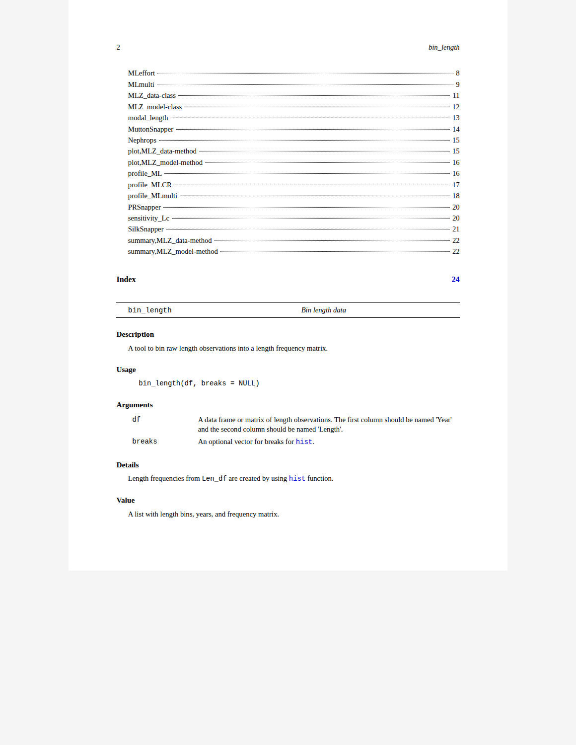2
bin_length
MLeffort 8
MLmulti 9
MLZ_data-class 11
MLZ_model-class 12
modal_length 13
MuttonSnapper 14
Nephrops 15
plot,MLZ_data-method 15
plot,MLZ_model-method 16
profile_ML 16
profile_MLCR 17
profile_MLmulti 18
PRSnapper 20
sensitivity_Lc 20
SilkSnapper 21
summary,MLZ_data-method 22
summary,MLZ_model-method 22
Index 24
bin_length Bin length data
Description
A tool to bin raw length observations into a length frequency matrix.
Usage
bin_length(df, breaks = NULL)
Arguments
| df | A data frame or matrix of length observations. The first column should be named 'Year' and the second column should be named 'Length'. |
| breaks | An optional vector for breaks for hist . |
Details
Length frequencies from Len_df are created by using hist function.
Value
A list with length bins, years, and frequency matrix.